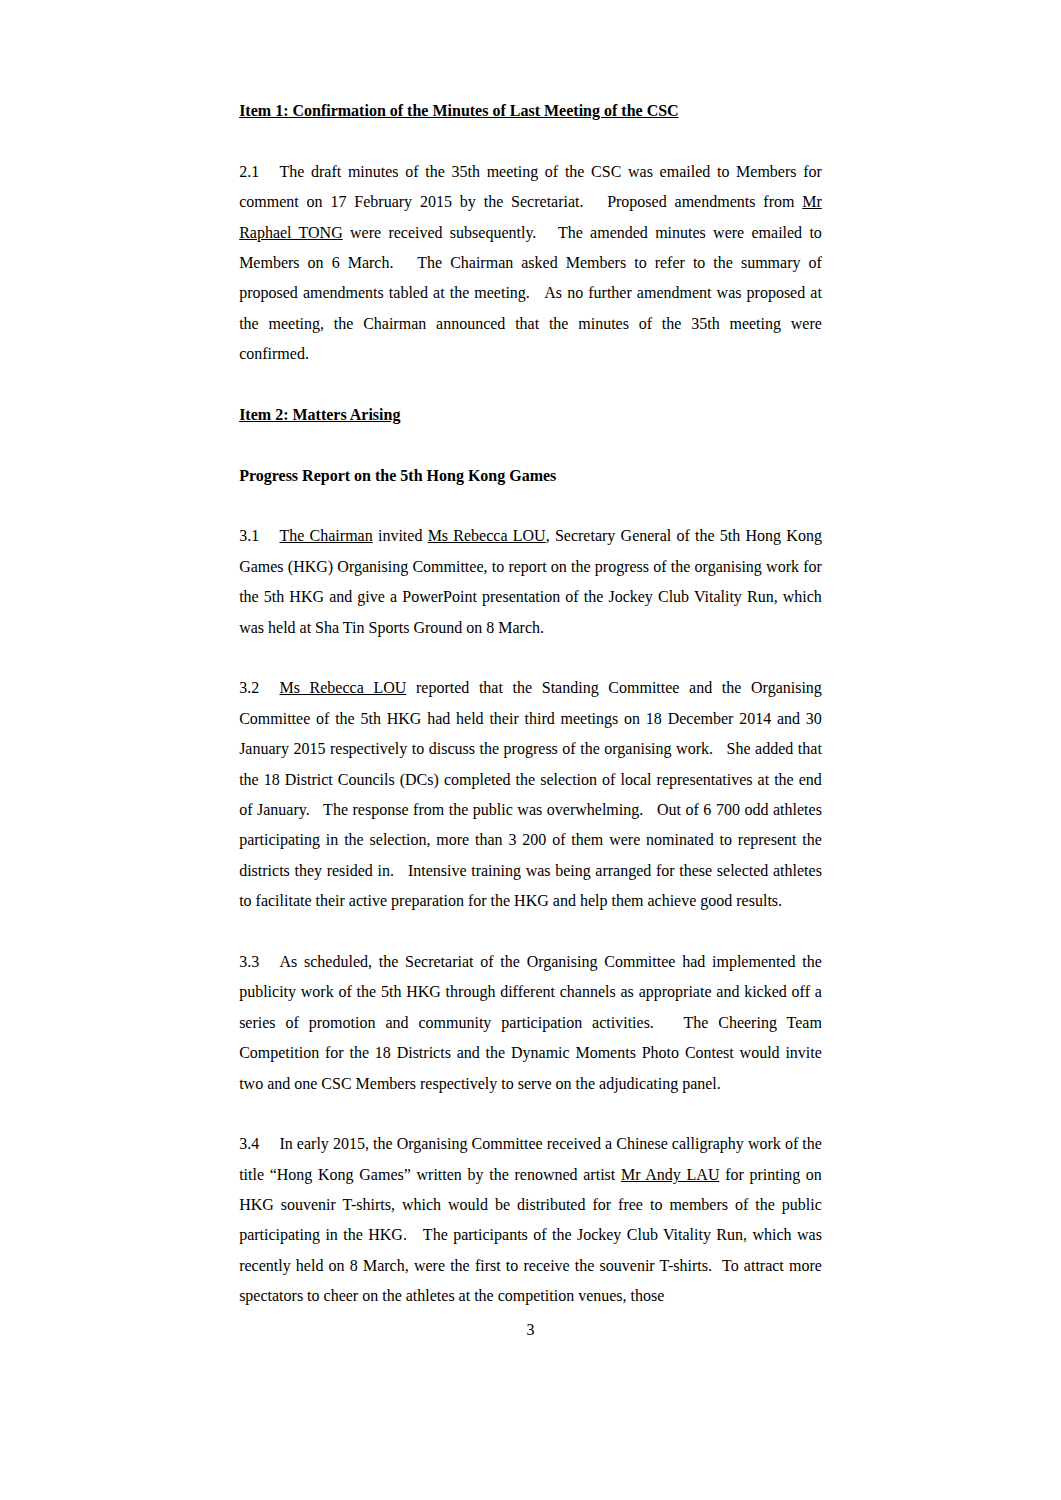Item 1: Confirmation of the Minutes of Last Meeting of the CSC
2.1 The draft minutes of the 35th meeting of the CSC was emailed to Members for comment on 17 February 2015 by the Secretariat. Proposed amendments from Mr Raphael TONG were received subsequently. The amended minutes were emailed to Members on 6 March. The Chairman asked Members to refer to the summary of proposed amendments tabled at the meeting. As no further amendment was proposed at the meeting, the Chairman announced that the minutes of the 35th meeting were confirmed.
Item 2: Matters Arising
Progress Report on the 5th Hong Kong Games
3.1 The Chairman invited Ms Rebecca LOU, Secretary General of the 5th Hong Kong Games (HKG) Organising Committee, to report on the progress of the organising work for the 5th HKG and give a PowerPoint presentation of the Jockey Club Vitality Run, which was held at Sha Tin Sports Ground on 8 March.
3.2 Ms Rebecca LOU reported that the Standing Committee and the Organising Committee of the 5th HKG had held their third meetings on 18 December 2014 and 30 January 2015 respectively to discuss the progress of the organising work. She added that the 18 District Councils (DCs) completed the selection of local representatives at the end of January. The response from the public was overwhelming. Out of 6 700 odd athletes participating in the selection, more than 3 200 of them were nominated to represent the districts they resided in. Intensive training was being arranged for these selected athletes to facilitate their active preparation for the HKG and help them achieve good results.
3.3 As scheduled, the Secretariat of the Organising Committee had implemented the publicity work of the 5th HKG through different channels as appropriate and kicked off a series of promotion and community participation activities. The Cheering Team Competition for the 18 Districts and the Dynamic Moments Photo Contest would invite two and one CSC Members respectively to serve on the adjudicating panel.
3.4 In early 2015, the Organising Committee received a Chinese calligraphy work of the title “Hong Kong Games” written by the renowned artist Mr Andy LAU for printing on HKG souvenir T-shirts, which would be distributed for free to members of the public participating in the HKG. The participants of the Jockey Club Vitality Run, which was recently held on 8 March, were the first to receive the souvenir T-shirts. To attract more spectators to cheer on the athletes at the competition venues, those
3